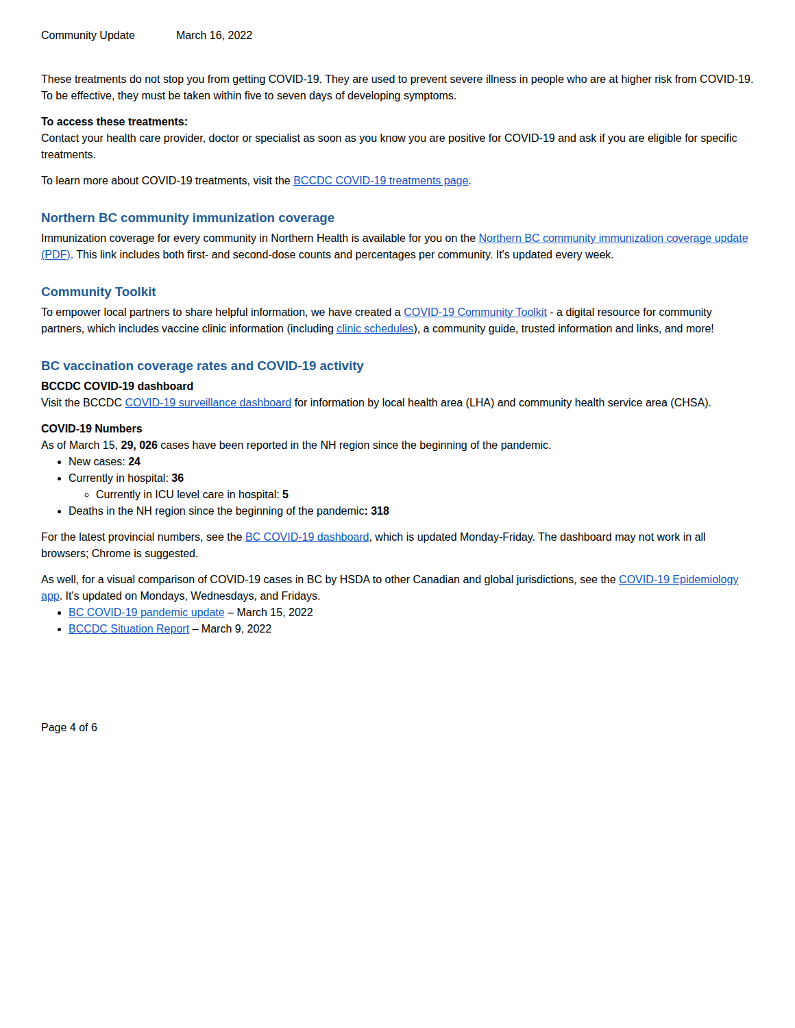Community Update March 16, 2022
These treatments do not stop you from getting COVID-19. They are used to prevent severe illness in people who are at higher risk from COVID-19. To be effective, they must be taken within five to seven days of developing symptoms.
To access these treatments:
Contact your health care provider, doctor or specialist as soon as you know you are positive for COVID-19 and ask if you are eligible for specific treatments.
To learn more about COVID-19 treatments, visit the BCCDC COVID-19 treatments page.
Northern BC community immunization coverage
Immunization coverage for every community in Northern Health is available for you on the Northern BC community immunization coverage update (PDF). This link includes both first- and second-dose counts and percentages per community. It's updated every week.
Community Toolkit
To empower local partners to share helpful information, we have created a COVID-19 Community Toolkit - a digital resource for community partners, which includes vaccine clinic information (including clinic schedules), a community guide, trusted information and links, and more!
BC vaccination coverage rates and COVID-19 activity
BCCDC COVID-19 dashboard
Visit the BCCDC COVID-19 surveillance dashboard for information by local health area (LHA) and community health service area (CHSA).
COVID-19 Numbers
As of March 15, 29, 026 cases have been reported in the NH region since the beginning of the pandemic.
New cases: 24
Currently in hospital: 36
Currently in ICU level care in hospital: 5
Deaths in the NH region since the beginning of the pandemic: 318
For the latest provincial numbers, see the BC COVID-19 dashboard, which is updated Monday-Friday. The dashboard may not work in all browsers; Chrome is suggested.
As well, for a visual comparison of COVID-19 cases in BC by HSDA to other Canadian and global jurisdictions, see the COVID-19 Epidemiology app. It's updated on Mondays, Wednesdays, and Fridays.
BC COVID-19 pandemic update – March 15, 2022
BCCDC Situation Report – March 9, 2022
Page 4 of 6